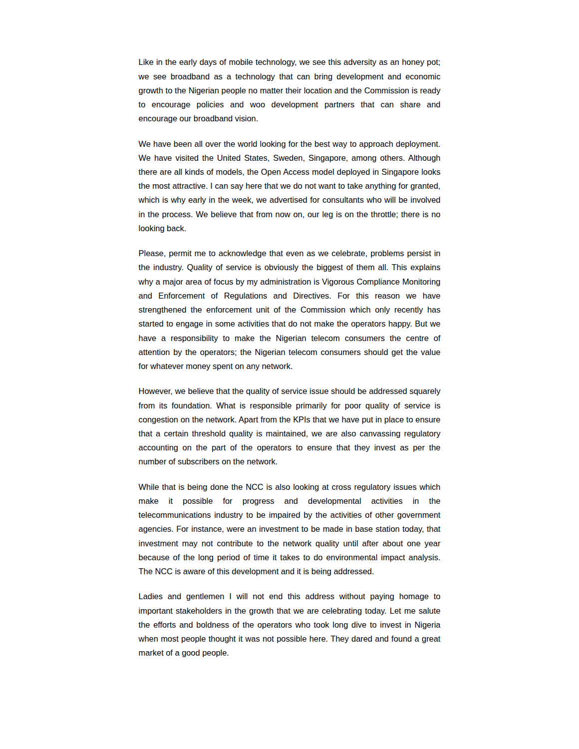Like in the early days of mobile technology, we see this adversity as an honey pot; we see broadband as a technology that can bring development and economic growth to the Nigerian people no matter their location and the Commission is ready to encourage policies and woo development partners that can share and encourage our broadband vision.
We have been all over the world looking for the best way to approach deployment. We have visited the United States, Sweden, Singapore, among others. Although there are all kinds of models, the Open Access model deployed in Singapore looks the most attractive. I can say here that we do not want to take anything for granted, which is why early in the week, we advertised for consultants who will be involved in the process. We believe that from now on, our leg is on the throttle; there is no looking back.
Please, permit me to acknowledge that even as we celebrate, problems persist in the industry. Quality of service is obviously the biggest of them all. This explains why a major area of focus by my administration is Vigorous Compliance Monitoring and Enforcement of Regulations and Directives. For this reason we have strengthened the enforcement unit of the Commission which only recently has started to engage in some activities that do not make the operators happy. But we have a responsibility to make the Nigerian telecom consumers the centre of attention by the operators; the Nigerian telecom consumers should get the value for whatever money spent on any network.
However, we believe that the quality of service issue should be addressed squarely from its foundation. What is responsible primarily for poor quality of service is congestion on the network. Apart from the KPIs that we have put in place to ensure that a certain threshold quality is maintained, we are also canvassing regulatory accounting on the part of the operators to ensure that they invest as per the number of subscribers on the network.
While that is being done the NCC is also looking at cross regulatory issues which make it possible for progress and developmental activities in the telecommunications industry to be impaired by the activities of other government agencies. For instance, were an investment to be made in base station today, that investment may not contribute to the network quality until after about one year because of the long period of time it takes to do environmental impact analysis. The NCC is aware of this development and it is being addressed.
Ladies and gentlemen I will not end this address without paying homage to important stakeholders in the growth that we are celebrating today. Let me salute the efforts and boldness of the operators who took long dive to invest in Nigeria when most people thought it was not possible here. They dared and found a great market of a good people.